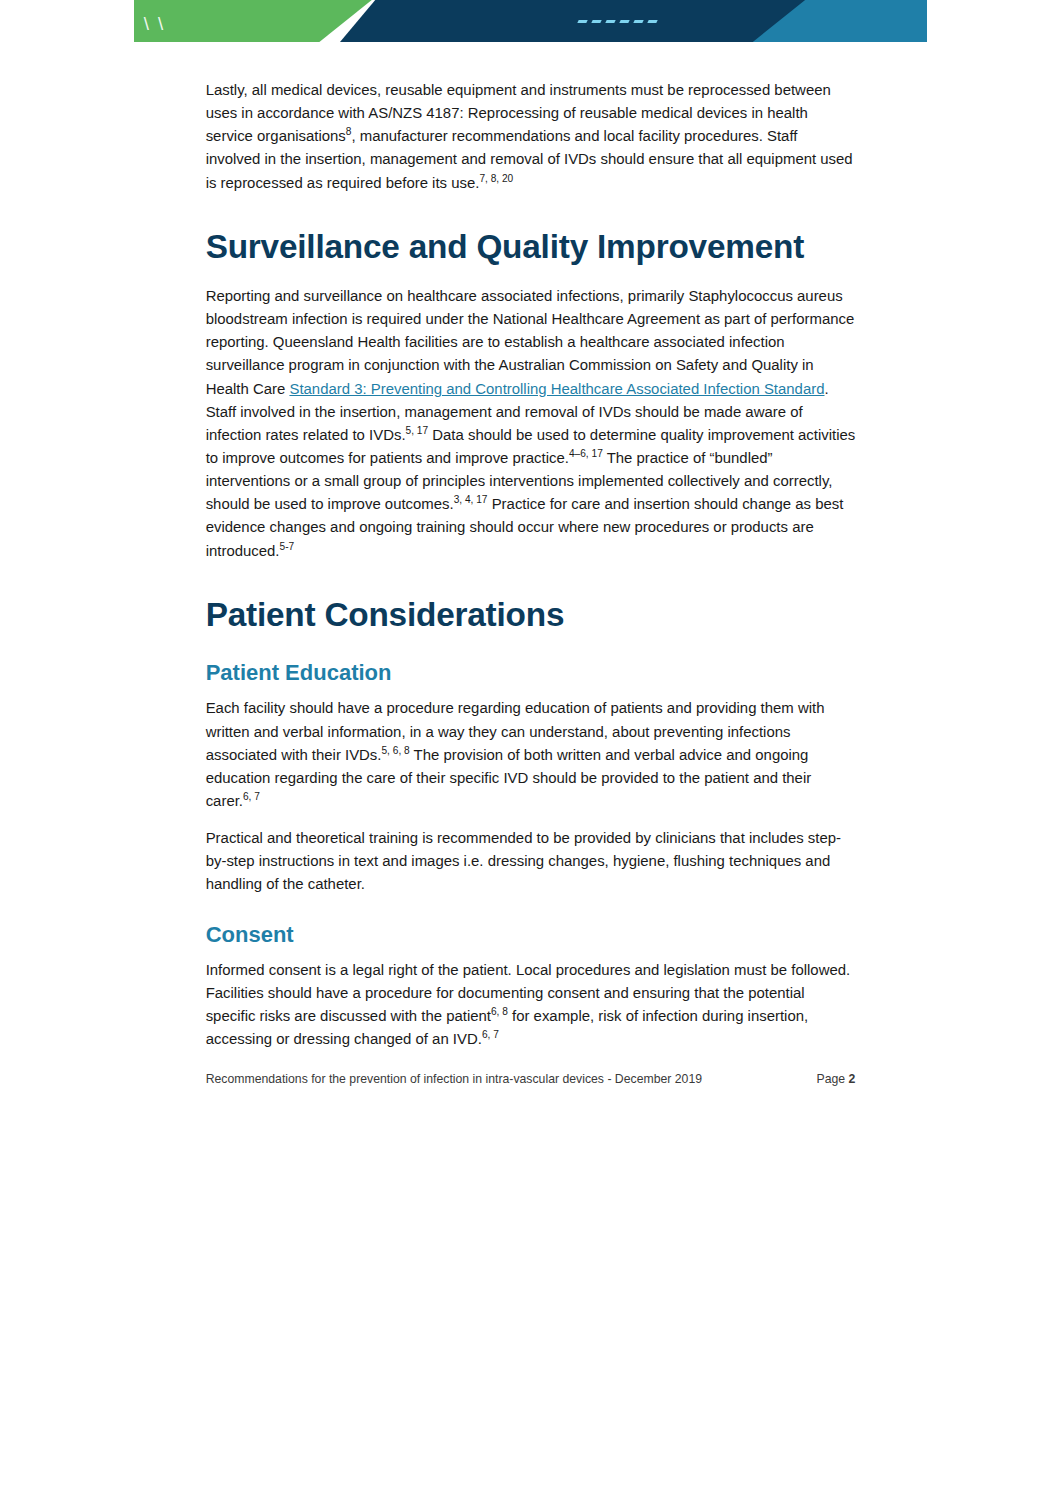\ \
Lastly, all medical devices, reusable equipment and instruments must be reprocessed between uses in accordance with AS/NZS 4187: Reprocessing of reusable medical devices in health service organisations8, manufacturer recommendations and local facility procedures. Staff involved in the insertion, management and removal of IVDs should ensure that all equipment used is reprocessed as required before its use.7, 8, 20
Surveillance and Quality Improvement
Reporting and surveillance on healthcare associated infections, primarily Staphylococcus aureus bloodstream infection is required under the National Healthcare Agreement as part of performance reporting. Queensland Health facilities are to establish a healthcare associated infection surveillance program in conjunction with the Australian Commission on Safety and Quality in Health Care Standard 3: Preventing and Controlling Healthcare Associated Infection Standard. Staff involved in the insertion, management and removal of IVDs should be made aware of infection rates related to IVDs.5, 17 Data should be used to determine quality improvement activities to improve outcomes for patients and improve practice.4–6, 17 The practice of “bundled” interventions or a small group of principles interventions implemented collectively and correctly, should be used to improve outcomes.3, 4, 17 Practice for care and insertion should change as best evidence changes and ongoing training should occur where new procedures or products are introduced.5-7
Patient Considerations
Patient Education
Each facility should have a procedure regarding education of patients and providing them with written and verbal information, in a way they can understand, about preventing infections associated with their IVDs.5, 6, 8 The provision of both written and verbal advice and ongoing education regarding the care of their specific IVD should be provided to the patient and their carer.6, 7
Practical and theoretical training is recommended to be provided by clinicians that includes step-by-step instructions in text and images i.e. dressing changes, hygiene, flushing techniques and handling of the catheter.
Consent
Informed consent is a legal right of the patient. Local procedures and legislation must be followed. Facilities should have a procedure for documenting consent and ensuring that the potential specific risks are discussed with the patient6, 8 for example, risk of infection during insertion, accessing or dressing changed of an IVD.6, 7
Recommendations for the prevention of infection in intra-vascular devices - December 2019
Page 2